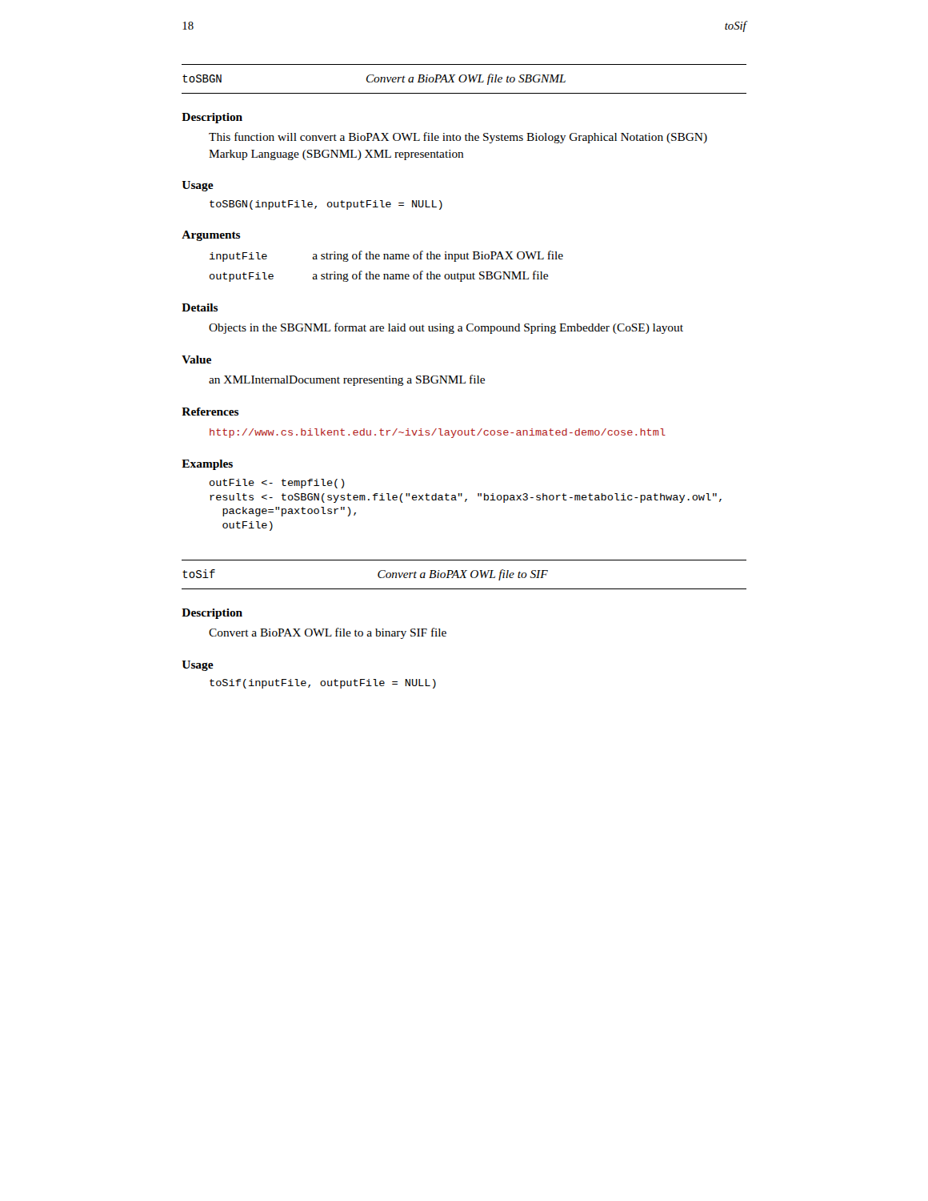18 toSif
toSBGN Convert a BioPAX OWL file to SBGNML
Description
This function will convert a BioPAX OWL file into the Systems Biology Graphical Notation (SBGN) Markup Language (SBGNML) XML representation
Usage
toSBGN(inputFile, outputFile = NULL)
Arguments
inputFile
a string of the name of the input BioPAX OWL file
outputFile
a string of the name of the output SBGNML file
Details
Objects in the SBGNML format are laid out using a Compound Spring Embedder (CoSE) layout
Value
an XMLInternalDocument representing a SBGNML file
References
http://www.cs.bilkent.edu.tr/~ivis/layout/cose-animated-demo/cose.html
Examples
outFile <- tempfile()
results <- toSBGN(system.file("extdata", "biopax3-short-metabolic-pathway.owl",
  package="paxtoolsr"),
  outFile)
toSif Convert a BioPAX OWL file to SIF
Description
Convert a BioPAX OWL file to a binary SIF file
Usage
toSif(inputFile, outputFile = NULL)